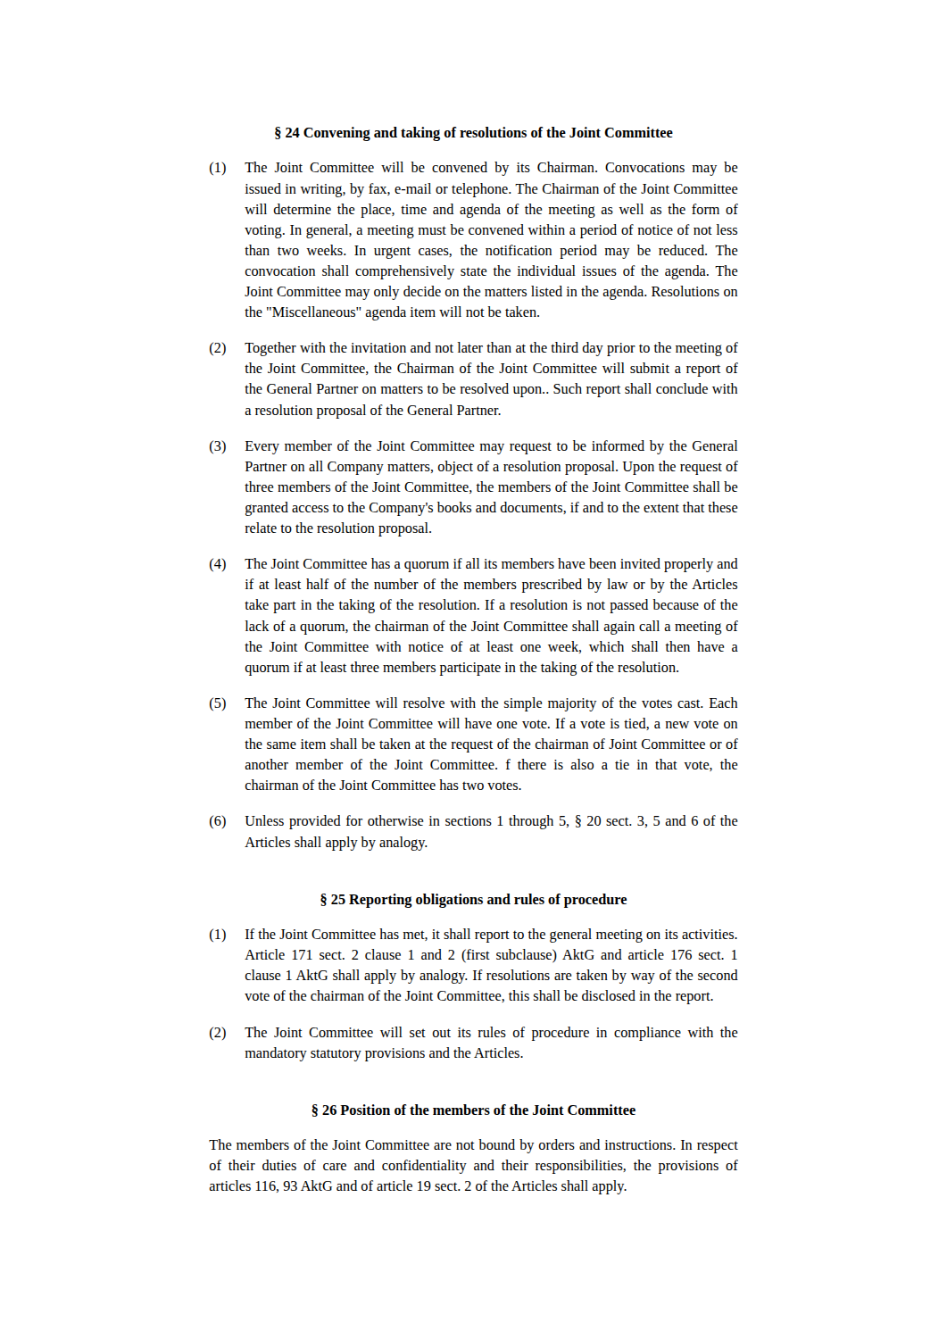§ 24 Convening and taking of resolutions of the Joint Committee
(1) The Joint Committee will be convened by its Chairman. Convocations may be issued in writing, by fax, e-mail or telephone. The Chairman of the Joint Committee will determine the place, time and agenda of the meeting as well as the form of voting. In general, a meeting must be convened within a period of notice of not less than two weeks. In urgent cases, the notification period may be reduced. The convocation shall comprehensively state the individual issues of the agenda. The Joint Committee may only decide on the matters listed in the agenda. Resolutions on the "Miscellaneous" agenda item will not be taken.
(2) Together with the invitation and not later than at the third day prior to the meeting of the Joint Committee, the Chairman of the Joint Committee will submit a report of the General Partner on matters to be resolved upon.. Such report shall conclude with a resolution proposal of the General Partner.
(3) Every member of the Joint Committee may request to be informed by the General Partner on all Company matters, object of a resolution proposal. Upon the request of three members of the Joint Committee, the members of the Joint Committee shall be granted access to the Company's books and documents, if and to the extent that these relate to the resolution proposal.
(4) The Joint Committee has a quorum if all its members have been invited properly and if at least half of the number of the members prescribed by law or by the Articles take part in the taking of the resolution. If a resolution is not passed because of the lack of a quorum, the chairman of the Joint Committee shall again call a meeting of the Joint Committee with notice of at least one week, which shall then have a quorum if at least three members participate in the taking of the resolution.
(5) The Joint Committee will resolve with the simple majority of the votes cast. Each member of the Joint Committee will have one vote. If a vote is tied, a new vote on the same item shall be taken at the request of the chairman of Joint Committee or of another member of the Joint Committee. f there is also a tie in that vote, the chairman of the Joint Committee has two votes.
(6) Unless provided for otherwise in sections 1 through 5, § 20 sect. 3, 5 and 6 of the Articles shall apply by analogy.
§ 25 Reporting obligations and rules of procedure
(1) If the Joint Committee has met, it shall report to the general meeting on its activities. Article 171 sect. 2 clause 1 and 2 (first subclause) AktG and article 176 sect. 1 clause 1 AktG shall apply by analogy. If resolutions are taken by way of the second vote of the chairman of the Joint Committee, this shall be disclosed in the report.
(2) The Joint Committee will set out its rules of procedure in compliance with the mandatory statutory provisions and the Articles.
§ 26 Position of the members of the Joint Committee
The members of the Joint Committee are not bound by orders and instructions. In respect of their duties of care and confidentiality and their responsibilities, the provisions of articles 116, 93 AktG and of article 19 sect. 2 of the Articles shall apply.